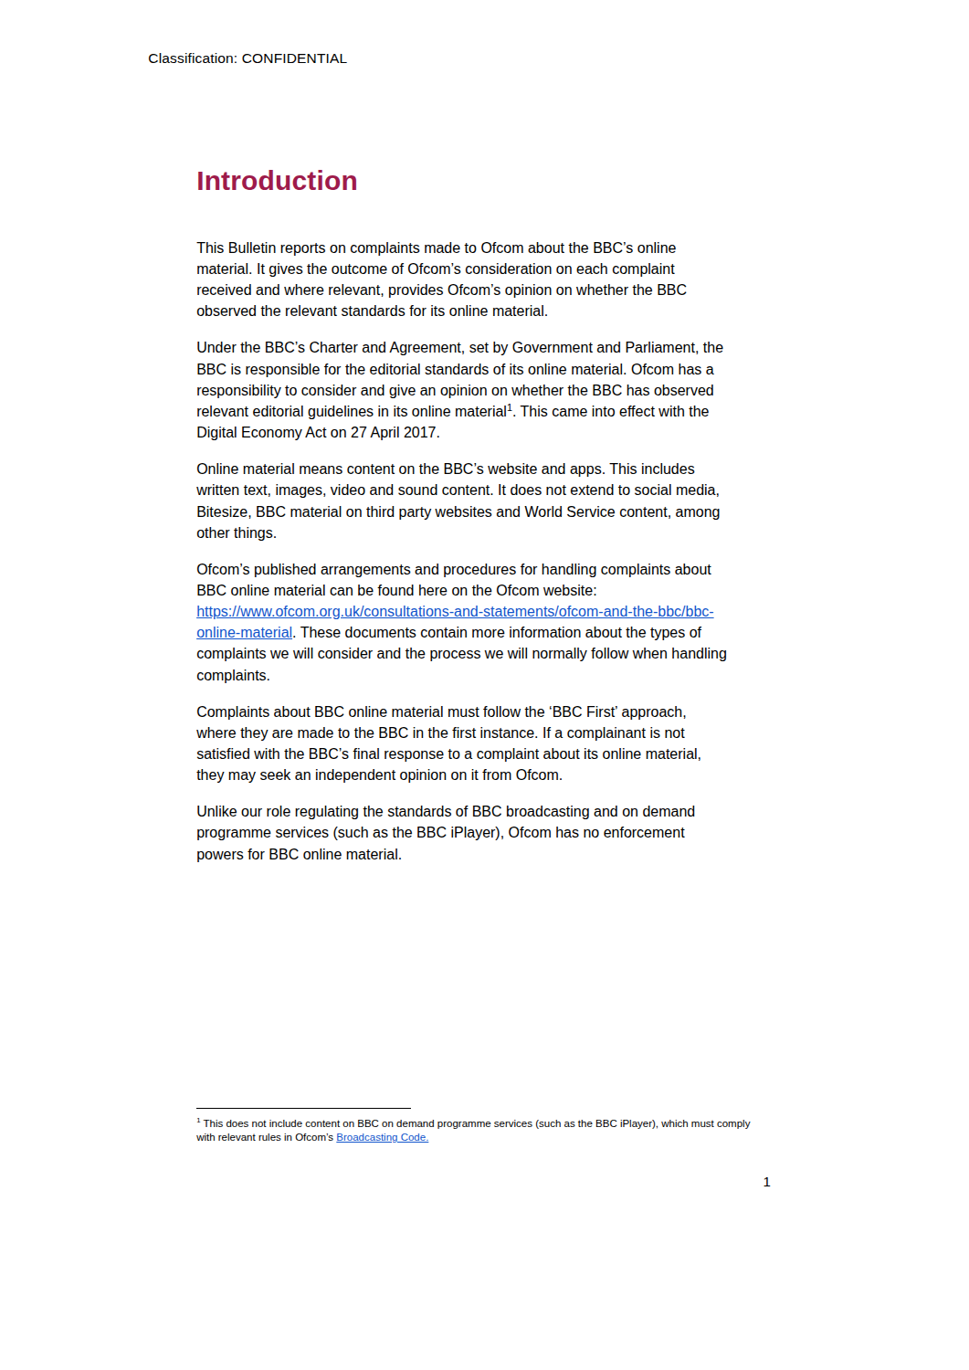Classification: CONFIDENTIAL
Introduction
This Bulletin reports on complaints made to Ofcom about the BBC’s online material. It gives the outcome of Ofcom’s consideration on each complaint received and where relevant, provides Ofcom’s opinion on whether the BBC observed the relevant standards for its online material.
Under the BBC’s Charter and Agreement, set by Government and Parliament, the BBC is responsible for the editorial standards of its online material. Ofcom has a responsibility to consider and give an opinion on whether the BBC has observed relevant editorial guidelines in its online material1. This came into effect with the Digital Economy Act on 27 April 2017.
Online material means content on the BBC’s website and apps. This includes written text, images, video and sound content. It does not extend to social media, Bitesize, BBC material on third party websites and World Service content, among other things.
Ofcom’s published arrangements and procedures for handling complaints about BBC online material can be found here on the Ofcom website: https://www.ofcom.org.uk/consultations-and-statements/ofcom-and-the-bbc/bbc-online-material. These documents contain more information about the types of complaints we will consider and the process we will normally follow when handling complaints.
Complaints about BBC online material must follow the ‘BBC First’ approach, where they are made to the BBC in the first instance. If a complainant is not satisfied with the BBC’s final response to a complaint about its online material, they may seek an independent opinion on it from Ofcom.
Unlike our role regulating the standards of BBC broadcasting and on demand programme services (such as the BBC iPlayer), Ofcom has no enforcement powers for BBC online material.
1 This does not include content on BBC on demand programme services (such as the BBC iPlayer), which must comply with relevant rules in Ofcom’s Broadcasting Code.
1